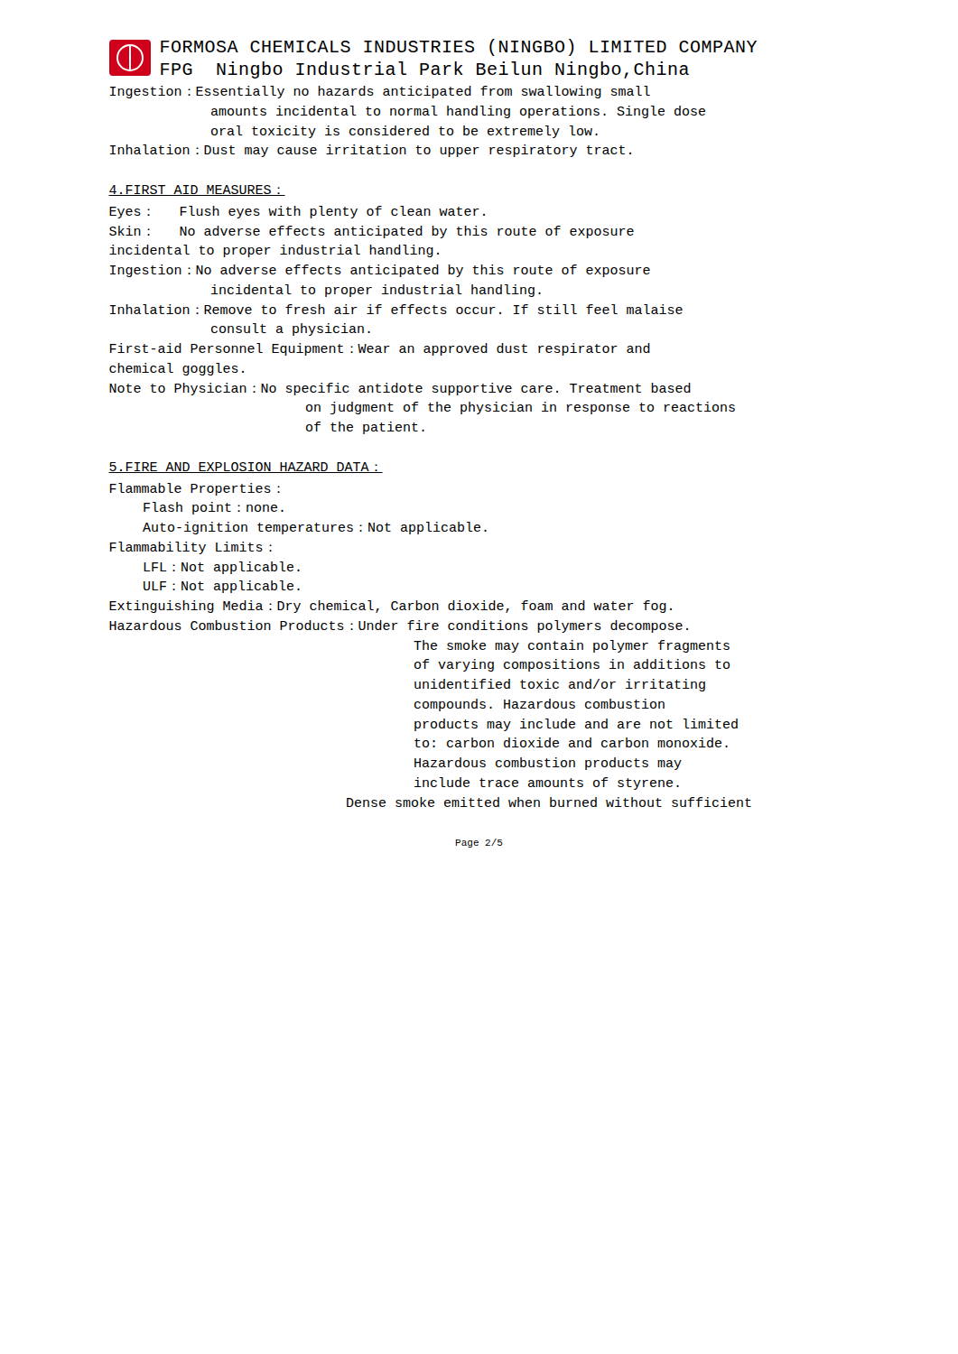FORMOSA CHEMICALS INDUSTRIES (NINGBO) LIMITED COMPANY FPG Ningbo Industrial Park Beilun Ningbo,China
Ingestion：Essentially no hazards anticipated from swallowing small
amounts incidental to normal handling operations. Single dose
oral toxicity is considered to be extremely low.
Inhalation：Dust may cause irritation to upper respiratory tract.
4.FIRST AID MEASURES：
Eyes： Flush eyes with plenty of clean water.
Skin： No adverse effects anticipated by this route of exposure
incidental to proper industrial handling.
Ingestion：No adverse effects anticipated by this route of exposure
incidental to proper industrial handling.
Inhalation：Remove to fresh air if effects occur. If still feel malaise
consult a physician.
First-aid Personnel Equipment：Wear an approved dust respirator and
chemical goggles.
Note to Physician：No specific antidote supportive care. Treatment based
on judgment of the physician in response to reactions
of the patient.
5.FIRE AND EXPLOSION HAZARD DATA：
Flammable Properties：
Flash point：none.
Auto-ignition temperatures：Not applicable.
Flammability Limits：
LFL：Not applicable.
ULF：Not applicable.
Extinguishing Media：Dry chemical, Carbon dioxide, foam and water fog.
Hazardous Combustion Products：Under fire conditions polymers decompose.
The smoke may contain polymer fragments
of varying compositions in additions to
unidentified toxic and/or irritating
compounds. Hazardous combustion
products may include and are not limited
to: carbon dioxide and carbon monoxide.
Hazardous combustion products may
include trace amounts of styrene.
Dense smoke emitted when burned without sufficient
Page 2/5